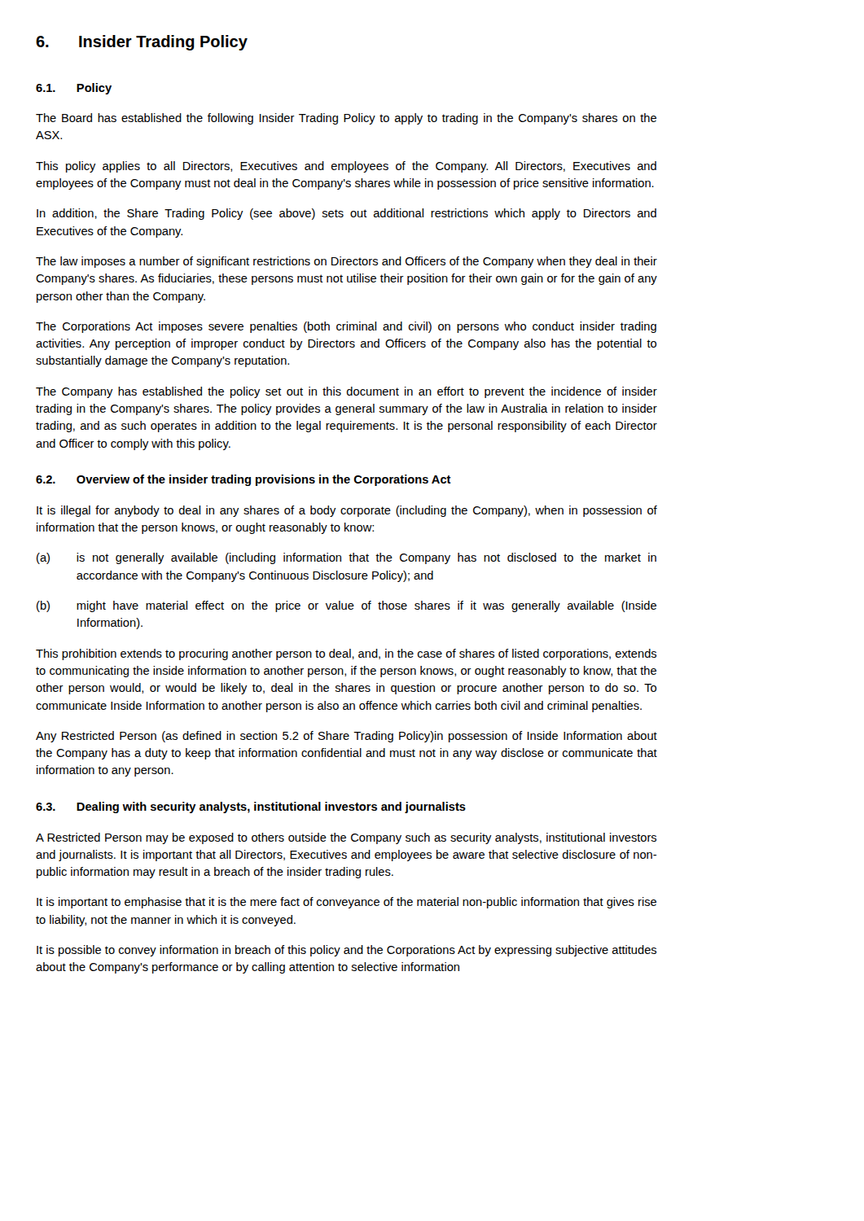6. Insider Trading Policy
6.1. Policy
The Board has established the following Insider Trading Policy to apply to trading in the Company's shares on the ASX.
This policy applies to all Directors, Executives and employees of the Company. All Directors, Executives and employees of the Company must not deal in the Company's shares while in possession of price sensitive information.
In addition, the Share Trading Policy (see above) sets out additional restrictions which apply to Directors and Executives of the Company.
The law imposes a number of significant restrictions on Directors and Officers of the Company when they deal in their Company's shares. As fiduciaries, these persons must not utilise their position for their own gain or for the gain of any person other than the Company.
The Corporations Act imposes severe penalties (both criminal and civil) on persons who conduct insider trading activities. Any perception of improper conduct by Directors and Officers of the Company also has the potential to substantially damage the Company's reputation.
The Company has established the policy set out in this document in an effort to prevent the incidence of insider trading in the Company's shares. The policy provides a general summary of the law in Australia in relation to insider trading, and as such operates in addition to the legal requirements. It is the personal responsibility of each Director and Officer to comply with this policy.
6.2. Overview of the insider trading provisions in the Corporations Act
It is illegal for anybody to deal in any shares of a body corporate (including the Company), when in possession of information that the person knows, or ought reasonably to know:
(a)
is not generally available (including information that the Company has not disclosed to the market in accordance with the Company's Continuous Disclosure Policy); and
(b)
might have material effect on the price or value of those shares if it was generally available (Inside Information).
This prohibition extends to procuring another person to deal, and, in the case of shares of listed corporations, extends to communicating the inside information to another person, if the person knows, or ought reasonably to know, that the other person would, or would be likely to, deal in the shares in question or procure another person to do so. To communicate Inside Information to another person is also an offence which carries both civil and criminal penalties.
Any Restricted Person (as defined in section 5.2 of Share Trading Policy)in possession of Inside Information about the Company has a duty to keep that information confidential and must not in any way disclose or communicate that information to any person.
6.3. Dealing with security analysts, institutional investors and journalists
A Restricted Person may be exposed to others outside the Company such as security analysts, institutional investors and journalists. It is important that all Directors, Executives and employees be aware that selective disclosure of non-public information may result in a breach of the insider trading rules.
It is important to emphasise that it is the mere fact of conveyance of the material non-public information that gives rise to liability, not the manner in which it is conveyed.
It is possible to convey information in breach of this policy and the Corporations Act by expressing subjective attitudes about the Company's performance or by calling attention to selective information